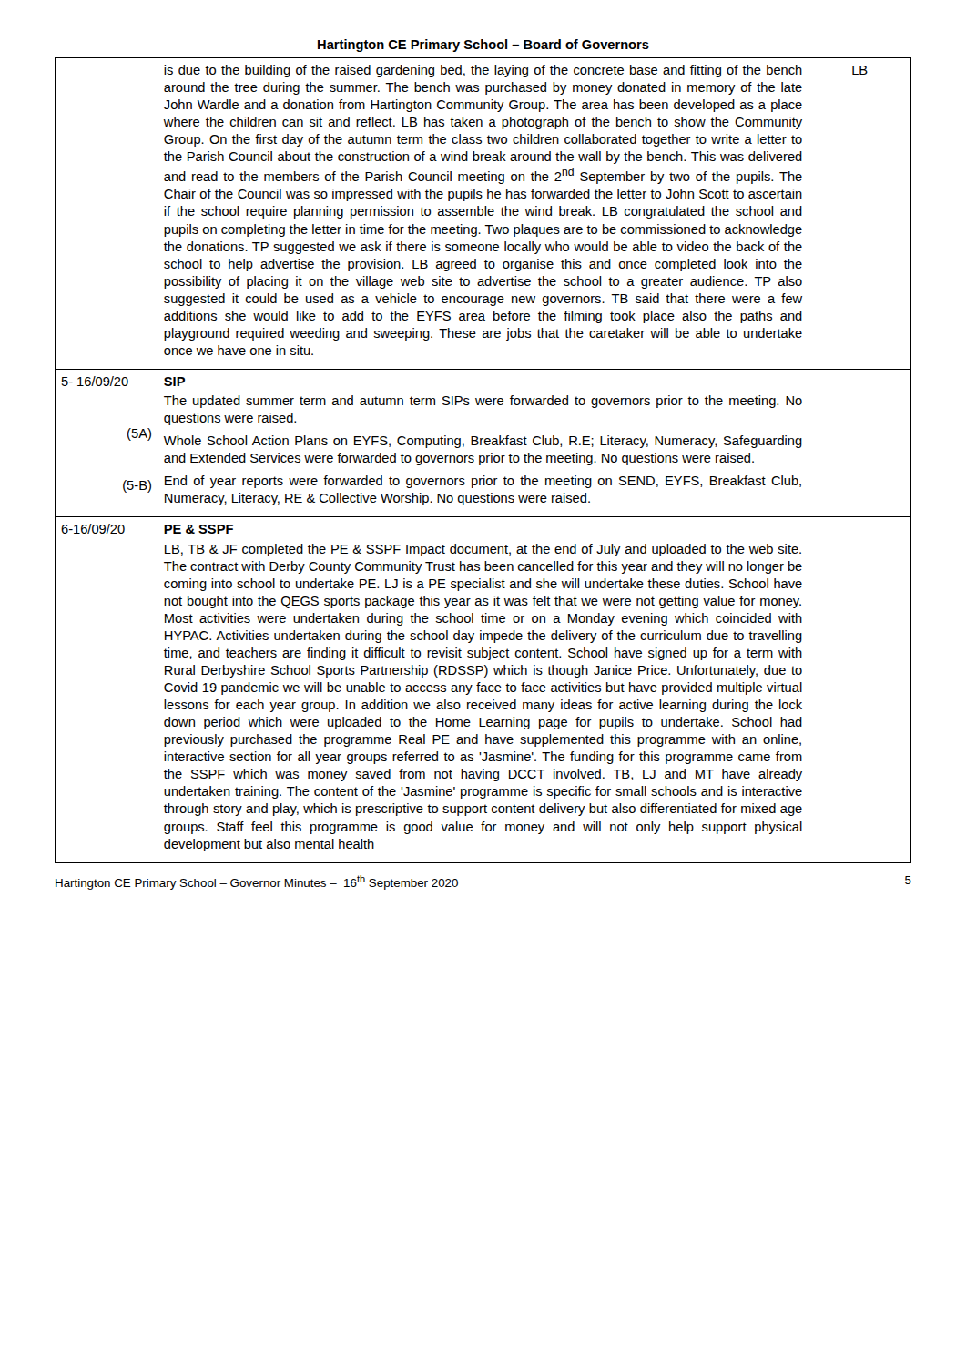Hartington CE Primary School – Board of Governors
| | is due to the building of the raised gardening bed, the laying of the concrete base and fitting of the bench around the tree during the summer. The bench was purchased by money donated in memory of the late John Wardle and a donation from Hartington Community Group. The area has been developed as a place where the children can sit and reflect. LB has taken a photograph of the bench to show the Community Group. On the first day of the autumn term the class two children collaborated together to write a letter to the Parish Council about the construction of a wind break around the wall by the bench. This was delivered and read to the members of the Parish Council meeting on the 2 nd September by two of the pupils. The Chair of the Council was so impressed with the pupils he has forwarded the letter to John Scott to ascertain if the school require planning permission to assemble the wind break. LB congratulated the school and pupils on completing the letter in time for the meeting. Two plaques are to be commissioned to acknowledge the donations. TP suggested we ask if there is someone locally who would be able to video the back of the school to help advertise the provision. LB agreed to organise this and once completed look into the possibility of placing it on the village web site to advertise the school to a greater audience. TP also suggested it could be used as a vehicle to encourage new governors. TB said that there were a few additions she would like to add to the EYFS area before the filming took place also the paths and playground required weeding and sweeping. These are jobs that the caretaker will be able to undertake once we have one in situ. | LB |
| 5- 16/09/20 (5A) (5-B) | SIP The updated summer term and autumn term SIPs were forwarded to governors prior to the meeting. No questions were raised. Whole School Action Plans on EYFS, Computing, Breakfast Club, R.E; Literacy, Numeracy, Safeguarding and Extended Services were forwarded to governors prior to the meeting. No questions were raised. End of year reports were forwarded to governors prior to the meeting on SEND, EYFS, Breakfast Club, Numeracy, Literacy, RE & Collective Worship. No questions were raised. | |
| 6-16/09/20 | PE & SSPF LB, TB & JF completed the PE & SSPF Impact document, at the end of July and uploaded to the web site. The contract with Derby County Community Trust has been cancelled for this year and they will no longer be coming into school to undertake PE. LJ is a PE specialist and she will undertake these duties. School have not bought into the QEGS sports package this year as it was felt that we were not getting value for money. Most activities were undertaken during the school time or on a Monday evening which coincided with HYPAC. Activities undertaken during the school day impede the delivery of the curriculum due to travelling time, and teachers are finding it difficult to revisit subject content. School have signed up for a term with Rural Derbyshire School Sports Partnership (RDSSP) which is though Janice Price. Unfortunately, due to Covid 19 pandemic we will be unable to access any face to face activities but have provided multiple virtual lessons for each year group. In addition we also received many ideas for active learning during the lock down period which were uploaded to the Home Learning page for pupils to undertake. School had previously purchased the programme Real PE and have supplemented this programme with an online, interactive section for all year groups referred to as 'Jasmine'. The funding for this programme came from the SSPF which was money saved from not having DCCT involved. TB, LJ and MT have already undertaken training. The content of the 'Jasmine' programme is specific for small schools and is interactive through story and play, which is prescriptive to support content delivery but also differentiated for mixed age groups. Staff feel this programme is good value for money and will not only help support physical development but also mental health | |
Hartington CE Primary School – Governor Minutes – 16th September 2020 5